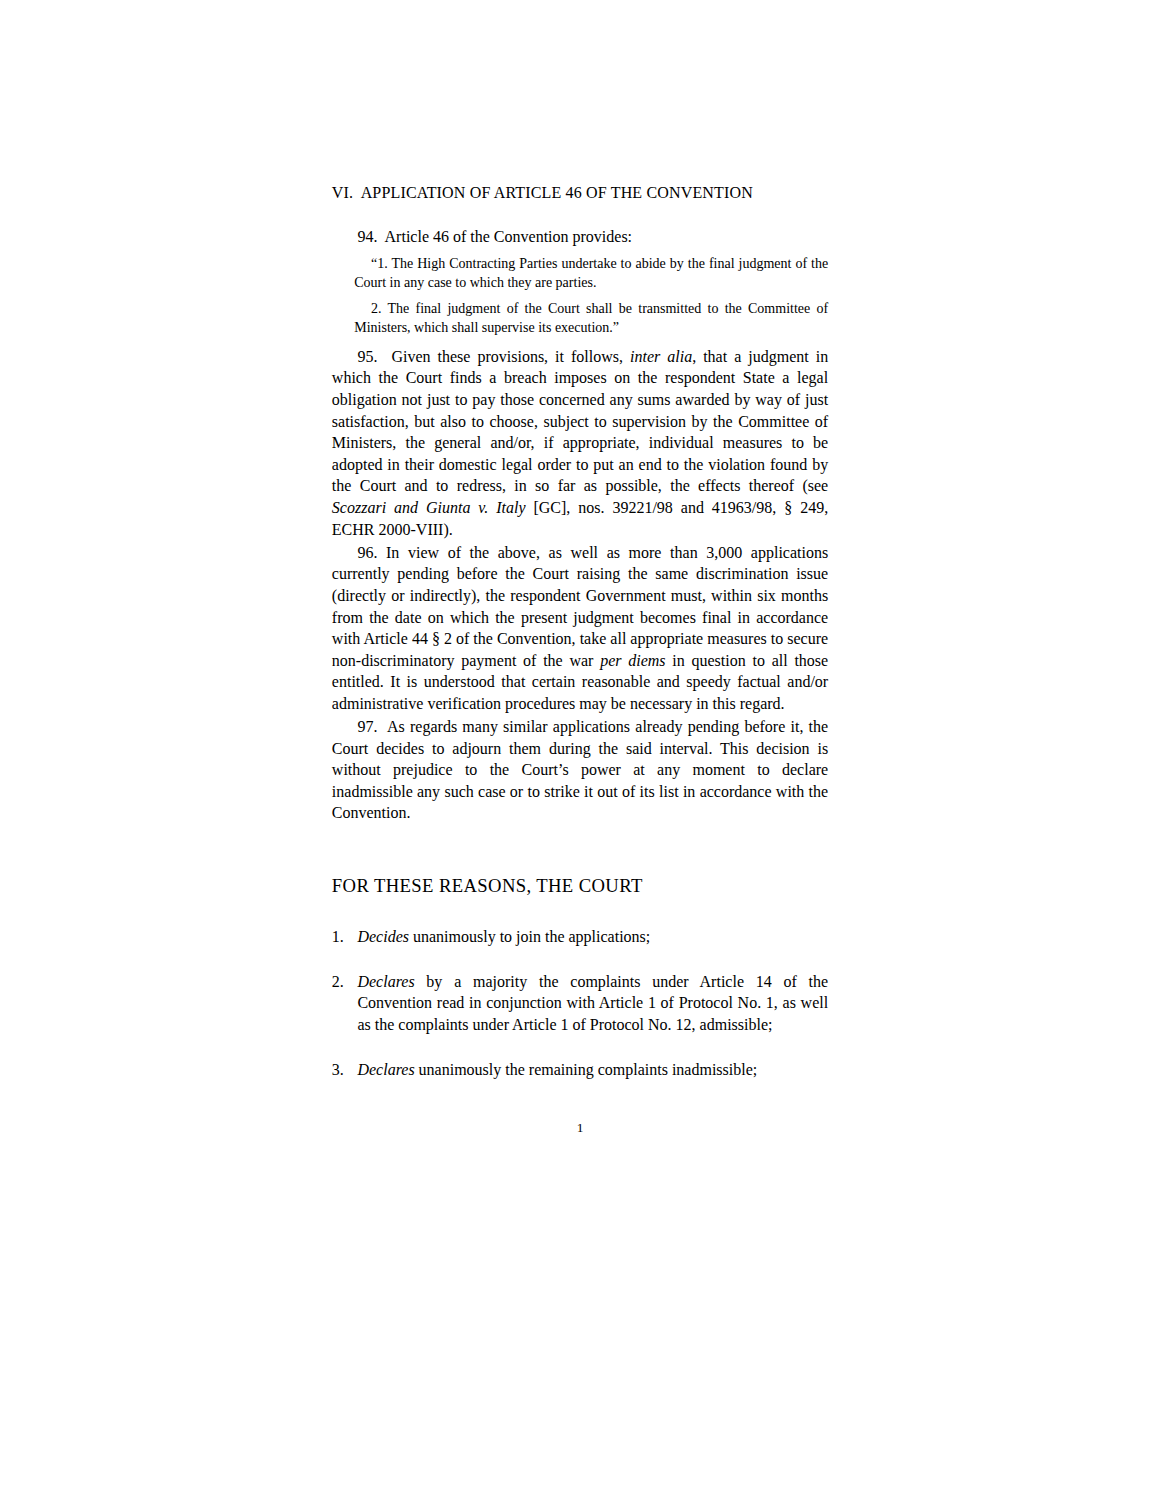VI. APPLICATION OF ARTICLE 46 OF THE CONVENTION
94. Article 46 of the Convention provides:
“1. The High Contracting Parties undertake to abide by the final judgment of the Court in any case to which they are parties.
2. The final judgment of the Court shall be transmitted to the Committee of Ministers, which shall supervise its execution.”
95. Given these provisions, it follows, inter alia, that a judgment in which the Court finds a breach imposes on the respondent State a legal obligation not just to pay those concerned any sums awarded by way of just satisfaction, but also to choose, subject to supervision by the Committee of Ministers, the general and/or, if appropriate, individual measures to be adopted in their domestic legal order to put an end to the violation found by the Court and to redress, in so far as possible, the effects thereof (see Scozzari and Giunta v. Italy [GC], nos. 39221/98 and 41963/98, § 249, ECHR 2000-VIII).
96. In view of the above, as well as more than 3,000 applications currently pending before the Court raising the same discrimination issue (directly or indirectly), the respondent Government must, within six months from the date on which the present judgment becomes final in accordance with Article 44 § 2 of the Convention, take all appropriate measures to secure non-discriminatory payment of the war per diems in question to all those entitled. It is understood that certain reasonable and speedy factual and/or administrative verification procedures may be necessary in this regard.
97. As regards many similar applications already pending before it, the Court decides to adjourn them during the said interval. This decision is without prejudice to the Court’s power at any moment to declare inadmissible any such case or to strike it out of its list in accordance with the Convention.
FOR THESE REASONS, THE COURT
1. Decides unanimously to join the applications;
2. Declares by a majority the complaints under Article 14 of the Convention read in conjunction with Article 1 of Protocol No. 1, as well as the complaints under Article 1 of Protocol No. 12, admissible;
3. Declares unanimously the remaining complaints inadmissible;
1